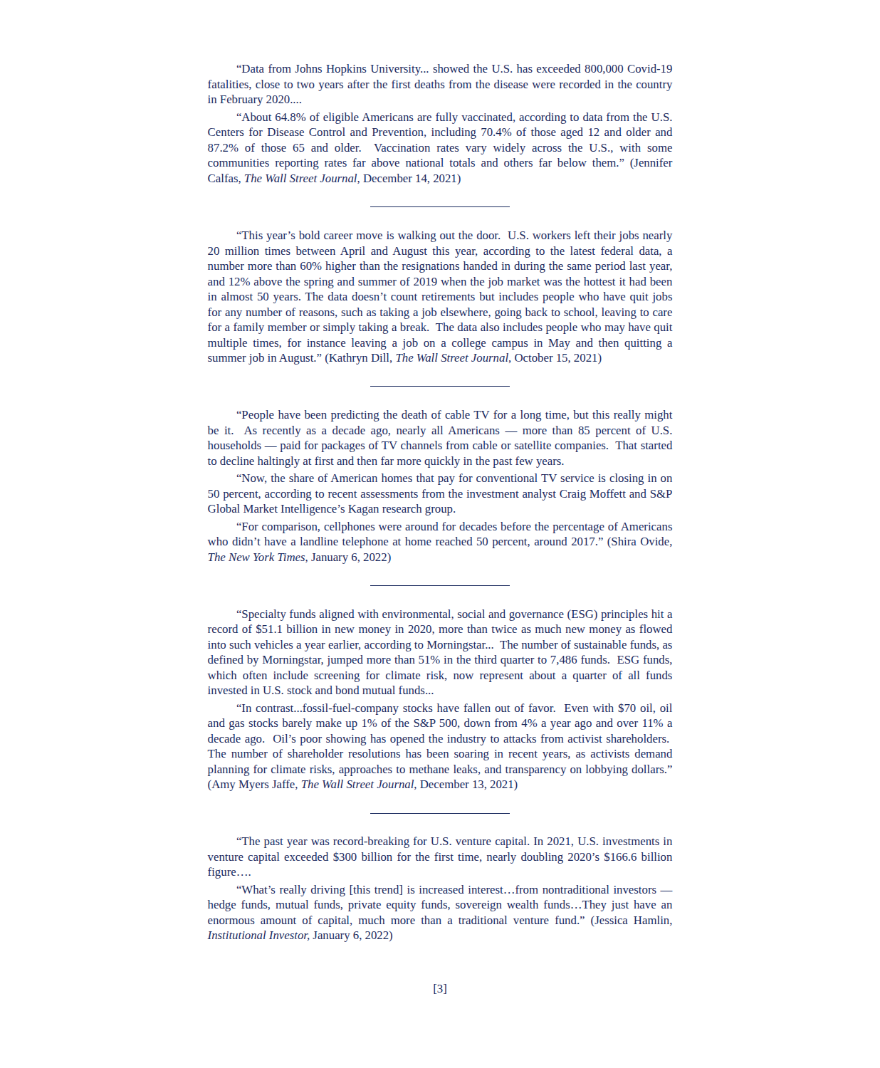“Data from Johns Hopkins University... showed the U.S. has exceeded 800,000 Covid-19 fatalities, close to two years after the first deaths from the disease were recorded in the country in February 2020....
“About 64.8% of eligible Americans are fully vaccinated, according to data from the U.S. Centers for Disease Control and Prevention, including 70.4% of those aged 12 and older and 87.2% of those 65 and older. Vaccination rates vary widely across the U.S., with some communities reporting rates far above national totals and others far below them.” (Jennifer Calfas, The Wall Street Journal, December 14, 2021)
“This year’s bold career move is walking out the door. U.S. workers left their jobs nearly 20 million times between April and August this year, according to the latest federal data, a number more than 60% higher than the resignations handed in during the same period last year, and 12% above the spring and summer of 2019 when the job market was the hottest it had been in almost 50 years. The data doesn’t count retirements but includes people who have quit jobs for any number of reasons, such as taking a job elsewhere, going back to school, leaving to care for a family member or simply taking a break. The data also includes people who may have quit multiple times, for instance leaving a job on a college campus in May and then quitting a summer job in August.” (Kathryn Dill, The Wall Street Journal, October 15, 2021)
“People have been predicting the death of cable TV for a long time, but this really might be it. As recently as a decade ago, nearly all Americans — more than 85 percent of U.S. households — paid for packages of TV channels from cable or satellite companies. That started to decline haltingly at first and then far more quickly in the past few years.
“Now, the share of American homes that pay for conventional TV service is closing in on 50 percent, according to recent assessments from the investment analyst Craig Moffett and S&P Global Market Intelligence’s Kagan research group.
“For comparison, cellphones were around for decades before the percentage of Americans who didn’t have a landline telephone at home reached 50 percent, around 2017.” (Shira Ovide, The New York Times, January 6, 2022)
“Specialty funds aligned with environmental, social and governance (ESG) principles hit a record of $51.1 billion in new money in 2020, more than twice as much new money as flowed into such vehicles a year earlier, according to Morningstar... The number of sustainable funds, as defined by Morningstar, jumped more than 51% in the third quarter to 7,486 funds. ESG funds, which often include screening for climate risk, now represent about a quarter of all funds invested in U.S. stock and bond mutual funds...
“In contrast...fossil-fuel-company stocks have fallen out of favor. Even with $70 oil, oil and gas stocks barely make up 1% of the S&P 500, down from 4% a year ago and over 11% a decade ago. Oil’s poor showing has opened the industry to attacks from activist shareholders. The number of shareholder resolutions has been soaring in recent years, as activists demand planning for climate risks, approaches to methane leaks, and transparency on lobbying dollars.” (Amy Myers Jaffe, The Wall Street Journal, December 13, 2021)
“The past year was record-breaking for U.S. venture capital. In 2021, U.S. investments in venture capital exceeded $300 billion for the first time, nearly doubling 2020’s $166.6 billion figure….
“What’s really driving [this trend] is increased interest…from nontraditional investors — hedge funds, mutual funds, private equity funds, sovereign wealth funds…They just have an enormous amount of capital, much more than a traditional venture fund.” (Jessica Hamlin, Institutional Investor, January 6, 2022)
[3]